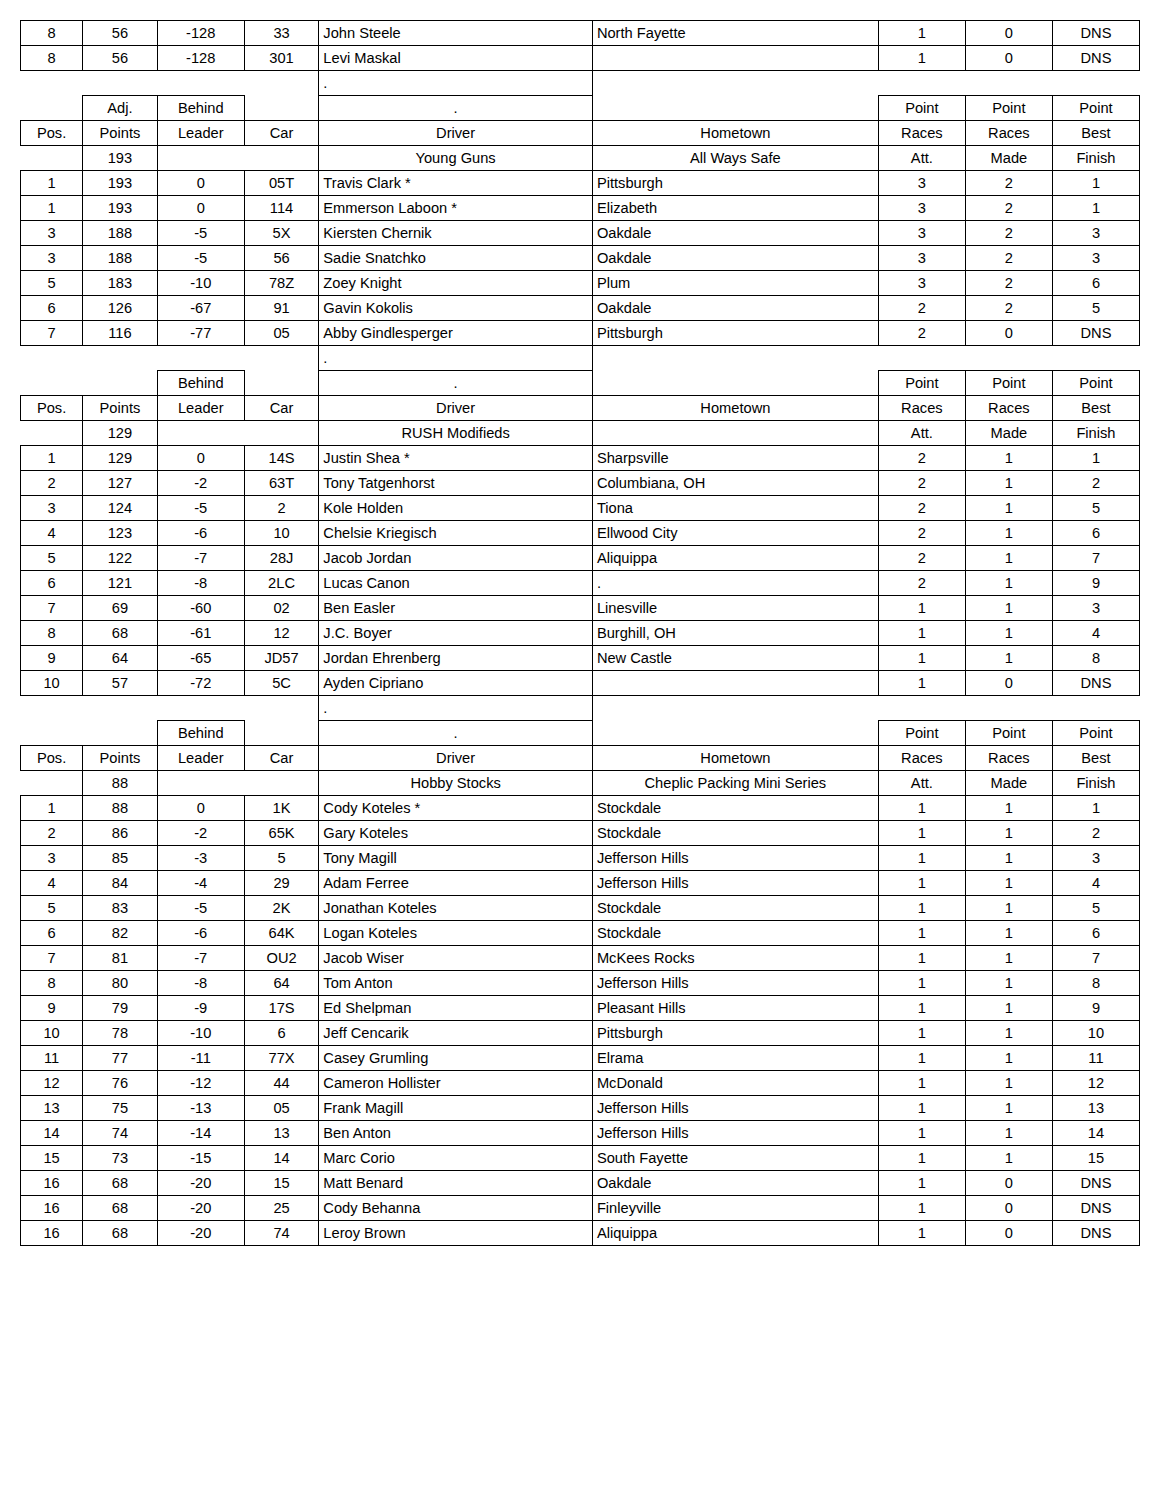| 8 | 56 | -128 | 33 | John Steele | North Fayette | 1 | 0 | DNS |
| 8 | 56 | -128 | 301 | Levi Maskal | | 1 | 0 | DNS |
| | | | | . | | | | |
| | Adj. | Behind | | . | | Point | Point | Point |
| Pos. | Points | Leader | Car | Driver | Hometown | Races | Races | Best |
| | 193 | | | Young Guns | All Ways Safe | Att. | Made | Finish |
| 1 | 193 | 0 | 05T | Travis Clark * | Pittsburgh | 3 | 2 | 1 |
| 1 | 193 | 0 | 114 | Emmerson Laboon * | Elizabeth | 3 | 2 | 1 |
| 3 | 188 | -5 | 5X | Kiersten Chernik | Oakdale | 3 | 2 | 3 |
| 3 | 188 | -5 | 56 | Sadie Snatchko | Oakdale | 3 | 2 | 3 |
| 5 | 183 | -10 | 78Z | Zoey Knight | Plum | 3 | 2 | 6 |
| 6 | 126 | -67 | 91 | Gavin Kokolis | Oakdale | 2 | 2 | 5 |
| 7 | 116 | -77 | 05 | Abby Gindlesperger | Pittsburgh | 2 | 0 | DNS |
| | | | | . | | | | |
| | | Behind | | . | | Point | Point | Point |
| Pos. | Points | Leader | Car | Driver | Hometown | Races | Races | Best |
| | 129 | | | RUSH Modifieds | | Att. | Made | Finish |
| 1 | 129 | 0 | 14S | Justin Shea * | Sharpsville | 2 | 1 | 1 |
| 2 | 127 | -2 | 63T | Tony Tatgenhorst | Columbiana, OH | 2 | 1 | 2 |
| 3 | 124 | -5 | 2 | Kole Holden | Tiona | 2 | 1 | 5 |
| 4 | 123 | -6 | 10 | Chelsie Kriegisch | Ellwood City | 2 | 1 | 6 |
| 5 | 122 | -7 | 28J | Jacob Jordan | Aliquippa | 2 | 1 | 7 |
| 6 | 121 | -8 | 2LC | Lucas Canon | . | 2 | 1 | 9 |
| 7 | 69 | -60 | 02 | Ben Easler | Linesville | 1 | 1 | 3 |
| 8 | 68 | -61 | 12 | J.C. Boyer | Burghill, OH | 1 | 1 | 4 |
| 9 | 64 | -65 | JD57 | Jordan Ehrenberg | New Castle | 1 | 1 | 8 |
| 10 | 57 | -72 | 5C | Ayden Cipriano | | 1 | 0 | DNS |
| | | | | . | | | | |
| | | Behind | | . | | Point | Point | Point |
| Pos. | Points | Leader | Car | Driver | Hometown | Races | Races | Best |
| | 88 | | | Hobby Stocks | Cheplic Packing Mini Series | Att. | Made | Finish |
| 1 | 88 | 0 | 1K | Cody Koteles * | Stockdale | 1 | 1 | 1 |
| 2 | 86 | -2 | 65K | Gary Koteles | Stockdale | 1 | 1 | 2 |
| 3 | 85 | -3 | 5 | Tony Magill | Jefferson Hills | 1 | 1 | 3 |
| 4 | 84 | -4 | 29 | Adam Ferree | Jefferson Hills | 1 | 1 | 4 |
| 5 | 83 | -5 | 2K | Jonathan Koteles | Stockdale | 1 | 1 | 5 |
| 6 | 82 | -6 | 64K | Logan Koteles | Stockdale | 1 | 1 | 6 |
| 7 | 81 | -7 | OU2 | Jacob Wiser | McKees Rocks | 1 | 1 | 7 |
| 8 | 80 | -8 | 64 | Tom Anton | Jefferson Hills | 1 | 1 | 8 |
| 9 | 79 | -9 | 17S | Ed Shelpman | Pleasant Hills | 1 | 1 | 9 |
| 10 | 78 | -10 | 6 | Jeff Cencarik | Pittsburgh | 1 | 1 | 10 |
| 11 | 77 | -11 | 77X | Casey Grumling | Elrama | 1 | 1 | 11 |
| 12 | 76 | -12 | 44 | Cameron Hollister | McDonald | 1 | 1 | 12 |
| 13 | 75 | -13 | 05 | Frank Magill | Jefferson Hills | 1 | 1 | 13 |
| 14 | 74 | -14 | 13 | Ben Anton | Jefferson Hills | 1 | 1 | 14 |
| 15 | 73 | -15 | 14 | Marc Corio | South Fayette | 1 | 1 | 15 |
| 16 | 68 | -20 | 15 | Matt Benard | Oakdale | 1 | 0 | DNS |
| 16 | 68 | -20 | 25 | Cody Behanna | Finleyville | 1 | 0 | DNS |
| 16 | 68 | -20 | 74 | Leroy Brown | Aliquippa | 1 | 0 | DNS |